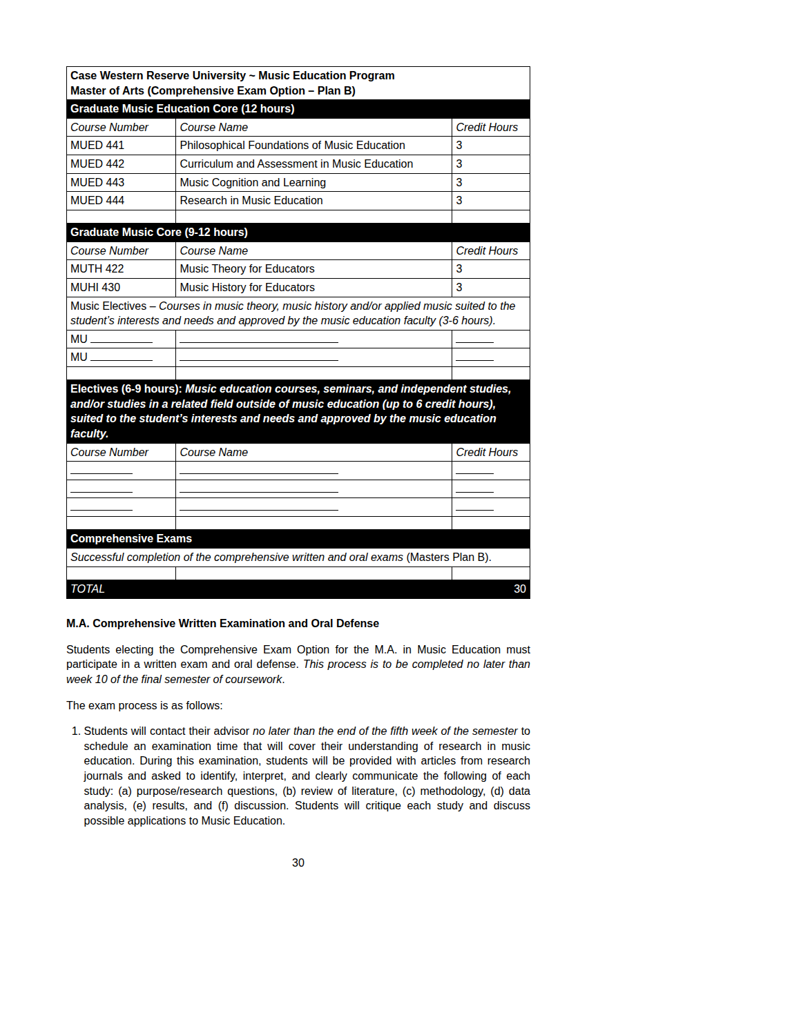| Case Western Reserve University ~ Music Education Program Master of Arts (Comprehensive Exam Option – Plan B) |
| Graduate Music Education Core (12 hours) |
| Course Number | Course Name | Credit Hours |
| MUED 441 | Philosophical Foundations of Music Education | 3 |
| MUED 442 | Curriculum and Assessment in Music Education | 3 |
| MUED 443 | Music Cognition and Learning | 3 |
| MUED 444 | Research in Music Education | 3 |
| Graduate Music Core (9-12 hours) |
| Course Number | Course Name | Credit Hours |
| MUTH 422 | Music Theory for Educators | 3 |
| MUHI 430 | Music History for Educators | 3 |
| Music Electives – Courses in music theory, music history and/or applied music suited to the student’s interests and needs and approved by the music education faculty (3-6 hours). |
| MU | | |
| MU | | |
| Electives (6-9 hours): Music education courses, seminars, and independent studies, and/or studies in a related field outside of music education (up to 6 credit hours), suited to the student’s interests and needs and approved by the music education faculty. |
| Course Number | Course Name | Credit Hours |
| Comprehensive Exams |
| Successful completion of the comprehensive written and oral exams (Masters Plan B). |
| TOTAL | 30 |
M.A. Comprehensive Written Examination and Oral Defense
Students electing the Comprehensive Exam Option for the M.A. in Music Education must participate in a written exam and oral defense. This process is to be completed no later than week 10 of the final semester of coursework.
The exam process is as follows:
Students will contact their advisor no later than the end of the fifth week of the semester to schedule an examination time that will cover their understanding of research in music education. During this examination, students will be provided with articles from research journals and asked to identify, interpret, and clearly communicate the following of each study: (a) purpose/research questions, (b) review of literature, (c) methodology, (d) data analysis, (e) results, and (f) discussion. Students will critique each study and discuss possible applications to Music Education.
30